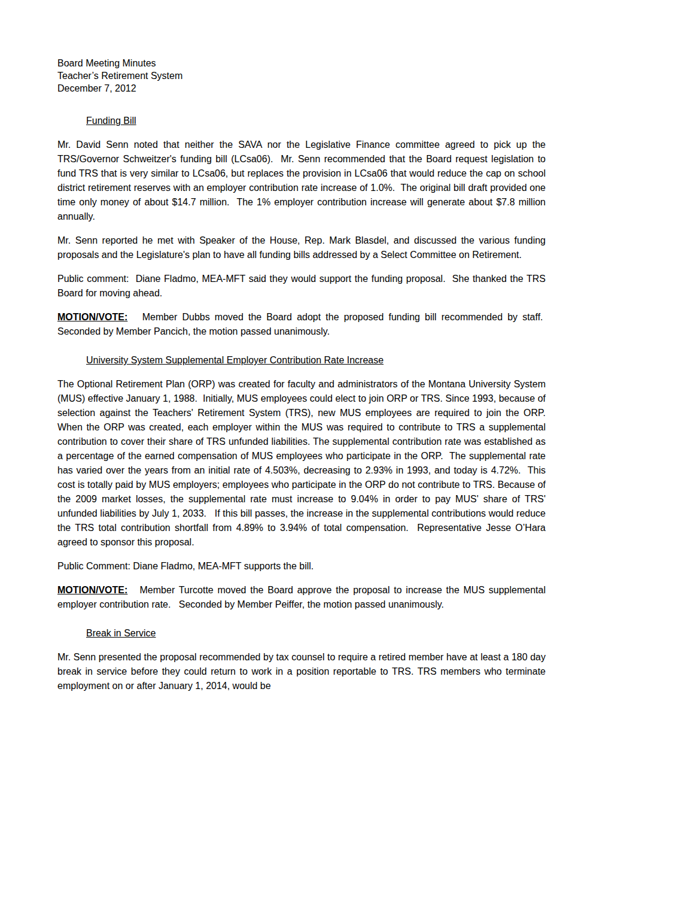Board Meeting Minutes
Teacher’s Retirement System
December 7, 2012
Funding Bill
Mr. David Senn noted that neither the SAVA nor the Legislative Finance committee agreed to pick up the TRS/Governor Schweitzer's funding bill (LCsa06). Mr. Senn recommended that the Board request legislation to fund TRS that is very similar to LCsa06, but replaces the provision in LCsa06 that would reduce the cap on school district retirement reserves with an employer contribution rate increase of 1.0%. The original bill draft provided one time only money of about $14.7 million. The 1% employer contribution increase will generate about $7.8 million annually.
Mr. Senn reported he met with Speaker of the House, Rep. Mark Blasdel, and discussed the various funding proposals and the Legislature's plan to have all funding bills addressed by a Select Committee on Retirement.
Public comment: Diane Fladmo, MEA-MFT said they would support the funding proposal. She thanked the TRS Board for moving ahead.
MOTION/VOTE: Member Dubbs moved the Board adopt the proposed funding bill recommended by staff. Seconded by Member Pancich, the motion passed unanimously.
University System Supplemental Employer Contribution Rate Increase
The Optional Retirement Plan (ORP) was created for faculty and administrators of the Montana University System (MUS) effective January 1, 1988. Initially, MUS employees could elect to join ORP or TRS. Since 1993, because of selection against the Teachers' Retirement System (TRS), new MUS employees are required to join the ORP. When the ORP was created, each employer within the MUS was required to contribute to TRS a supplemental contribution to cover their share of TRS unfunded liabilities. The supplemental contribution rate was established as a percentage of the earned compensation of MUS employees who participate in the ORP. The supplemental rate has varied over the years from an initial rate of 4.503%, decreasing to 2.93% in 1993, and today is 4.72%. This cost is totally paid by MUS employers; employees who participate in the ORP do not contribute to TRS. Because of the 2009 market losses, the supplemental rate must increase to 9.04% in order to pay MUS' share of TRS' unfunded liabilities by July 1, 2033. If this bill passes, the increase in the supplemental contributions would reduce the TRS total contribution shortfall from 4.89% to 3.94% of total compensation. Representative Jesse O’Hara agreed to sponsor this proposal.
Public Comment: Diane Fladmo, MEA-MFT supports the bill.
MOTION/VOTE: Member Turcotte moved the Board approve the proposal to increase the MUS supplemental employer contribution rate. Seconded by Member Peiffer, the motion passed unanimously.
Break in Service
Mr. Senn presented the proposal recommended by tax counsel to require a retired member have at least a 180 day break in service before they could return to work in a position reportable to TRS. TRS members who terminate employment on or after January 1, 2014, would be